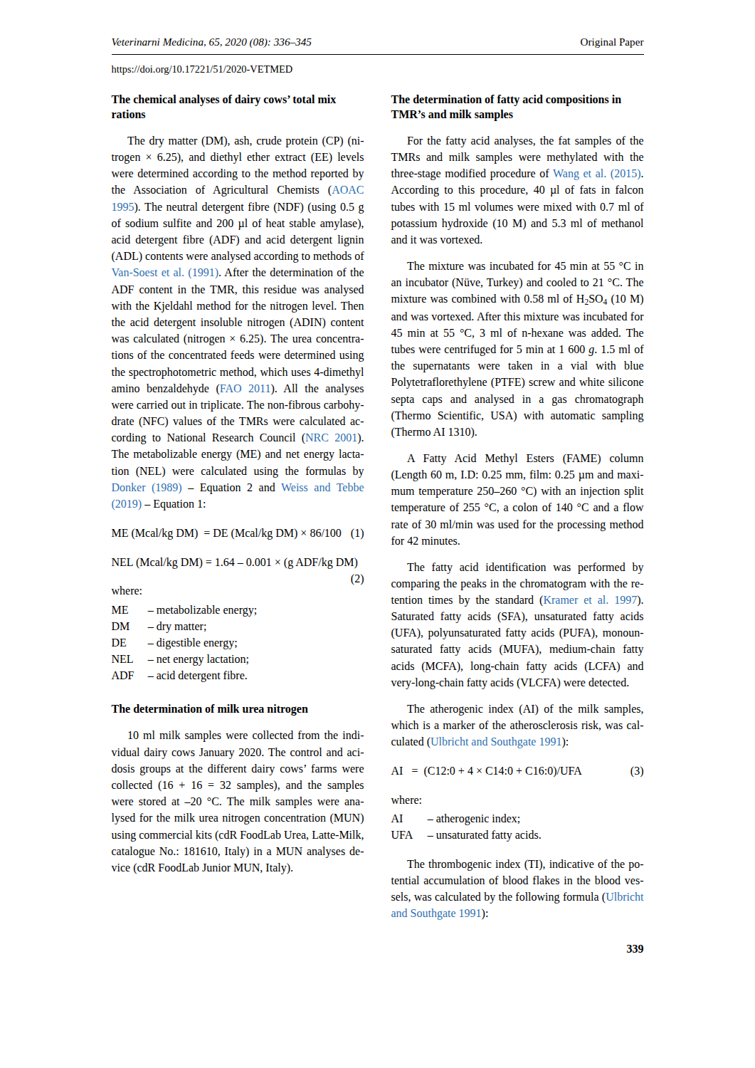Veterinarni Medicina, 65, 2020 (08): 336–345
Original Paper
https://doi.org/10.17221/51/2020-VETMED
The chemical analyses of dairy cows’ total mix rations
The dry matter (DM), ash, crude protein (CP) (nitrogen × 6.25), and diethyl ether extract (EE) levels were determined according to the method reported by the Association of Agricultural Chemists (AOAC 1995). The neutral detergent fibre (NDF) (using 0.5 g of sodium sulfite and 200 µl of heat stable amylase), acid detergent fibre (ADF) and acid detergent lignin (ADL) contents were analysed according to methods of Van-Soest et al. (1991). After the determination of the ADF content in the TMR, this residue was analysed with the Kjeldahl method for the nitrogen level. Then the acid detergent insoluble nitrogen (ADIN) content was calculated (nitrogen × 6.25). The urea concentrations of the concentrated feeds were determined using the spectrophotometric method, which uses 4-dimethyl amino benzaldehyde (FAO 2011). All the analyses were carried out in triplicate. The non-fibrous carbohydrate (NFC) values of the TMRs were calculated according to National Research Council (NRC 2001). The metabolizable energy (ME) and net energy lactation (NEL) were calculated using the formulas by Donker (1989) – Equation 2 and Weiss and Tebbe (2019) – Equation 1:
ME (Mcal/kg DM) = DE (Mcal/kg DM) × 86/100 (1)
NEL (Mcal/kg DM) = 1.64 – 0.001 × (g ADF/kg DM) (2)
where:
ME
– metabolizable energy;
DM
– dry matter;
DE
– digestible energy;
NEL
– net energy lactation;
ADF
– acid detergent fibre.
The determination of milk urea nitrogen
10 ml milk samples were collected from the individual dairy cows January 2020. The control and acidosis groups at the different dairy cows’ farms were collected (16 + 16 = 32 samples), and the samples were stored at –20 °C. The milk samples were analysed for the milk urea nitrogen concentration (MUN) using commercial kits (cdR FoodLab Urea, Latte-Milk, catalogue No.: 181610, Italy) in a MUN analyses device (cdR FoodLab Junior MUN, Italy).
The determination of fatty acid compositions in TMR’s and milk samples
For the fatty acid analyses, the fat samples of the TMRs and milk samples were methylated with the three-stage modified procedure of Wang et al. (2015). According to this procedure, 40 µl of fats in falcon tubes with 15 ml volumes were mixed with 0.7 ml of potassium hydroxide (10 M) and 5.3 ml of methanol and it was vortexed.
The mixture was incubated for 45 min at 55 °C in an incubator (Nüve, Turkey) and cooled to 21 °C. The mixture was combined with 0.58 ml of H2SO4 (10 M) and was vortexed. After this mixture was incubated for 45 min at 55 °C, 3 ml of n-hexane was added. The tubes were centrifuged for 5 min at 1 600 g. 1.5 ml of the supernatants were taken in a vial with blue Polytetraflorethylene (PTFE) screw and white silicone septa caps and analysed in a gas chromatograph (Thermo Scientific, USA) with automatic sampling (Thermo AI 1310).
A Fatty Acid Methyl Esters (FAME) column (Length 60 m, I.D: 0.25 mm, film: 0.25 µm and maximum temperature 250–260 °C) with an injection split temperature of 255 °C, a colon of 140 °C and a flow rate of 30 ml/min was used for the processing method for 42 minutes.
The fatty acid identification was performed by comparing the peaks in the chromatogram with the retention times by the standard (Kramer et al. 1997). Saturated fatty acids (SFA), unsaturated fatty acids (UFA), polyunsaturated fatty acids (PUFA), monounsaturated fatty acids (MUFA), medium-chain fatty acids (MCFA), long-chain fatty acids (LCFA) and very-long-chain fatty acids (VLCFA) were detected.
The atherogenic index (AI) of the milk samples, which is a marker of the atherosclerosis risk, was calculated (Ulbricht and Southgate 1991):
AI = (C12:0 + 4 × C14:0 + C16:0)/UFA (3)
where:
AI
– atherogenic index;
UFA
– unsaturated fatty acids.
The thrombogenic index (TI), indicative of the potential accumulation of blood flakes in the blood vessels, was calculated by the following formula (Ulbricht and Southgate 1991):
339